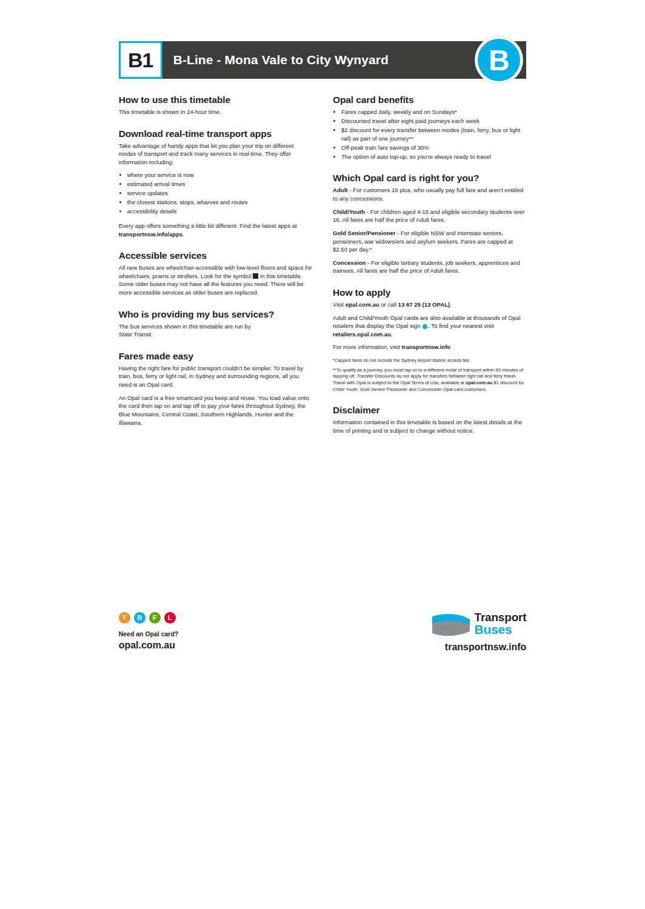B1
B-Line - Mona Vale to City Wynyard
B
How to use this timetable
This timetable is shown in 24-hour time.
Download real-time transport apps
Take advantage of handy apps that let you plan your trip on different modes of transport and track many services in real-time. They offer information including:
where your service is now
estimated arrival times
service updates
the closest stations, stops, wharves and routes
accessibility details
Every app offers something a little bit different. Find the latest apps at transportnsw.info/apps.
Accessible services
All new buses are wheelchair-accessible with low-level floors and space for wheelchairs, prams or strollers. Look for the symbol in this timetable. Some older buses may not have all the features you need. There will be more accessible services as older buses are replaced.
Who is providing my bus services?
The bus services shown in this timetable are run by
State Transit
Fares made easy
Having the right fare for public transport couldn't be simpler. To travel by train, bus, ferry or light rail, in Sydney and surrounding regions, all you need is an Opal card.
An Opal card is a free smartcard you keep and reuse. You load value onto the card then tap on and tap off to pay your fares throughout Sydney, the Blue Mountains, Central Coast, Southern Highlands, Hunter and the Illawarra.
Opal card benefits
Fares capped daily, weekly and on Sundays*
Discounted travel after eight paid journeys each week
$2 discount for every transfer between modes (train, ferry, bus or light rail) as part of one journey**
Off-peak train fare savings of 30%
The option of auto top-up, so you're always ready to travel
Which Opal card is right for you?
Adult - For customers 16 plus, who usually pay full fare and aren't entitled to any concessions.
Child/Youth - For children aged 4-15 and eligible secondary students over 16. All fares are half the price of Adult fares.
Gold Senior/Pensioner - For eligible NSW and interstate seniors, pensioners, war widows/ers and asylum seekers. Fares are capped at $2.50 per day.*
Concession - For eligible tertiary students, job seekers, apprentices and trainees. All fares are half the price of Adult fares.
How to apply
Visit opal.com.au or call 13 67 25 (13 OPAL).
Adult and Child/Youth Opal cards are also available at thousands of Opal retailers that display the Opal sign . To find your nearest visit retailers.opal.com.au.
For more information, visit transportnsw.info
*Capped fares do not include the Sydney Airport station access fee.
**To qualify as a journey, you must tap on to a different mode of transport within 60 minutes of tapping off. Transfer Discounts do not apply for transfers between light rail and ferry travel. Travel with Opal is subject to the Opal Terms of Use, available at opal.com.au $1 discount for Child/ Youth, Gold Senior/ Pensioner and Concession Opal card customers.
Disclaimer
Information contained in this timetable is based on the latest details at the time of printing and is subject to change without notice.
T
B
F
L
Need an Opal card?
opal.com.au
Transport
Buses
transportnsw.info